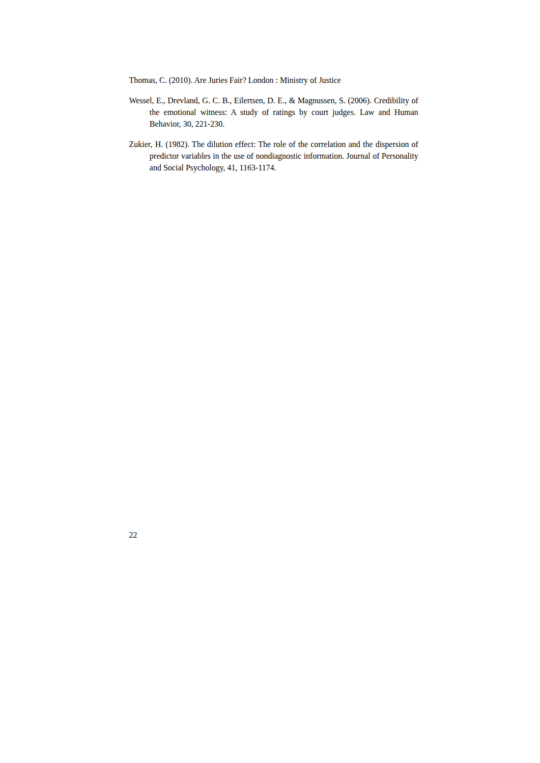Thomas, C. (2010). Are Juries Fair? London : Ministry of Justice
Wessel, E., Drevland, G. C. B., Eilertsen, D. E., & Magnussen, S. (2006). Credibility of the emotional witness: A study of ratings by court judges. Law and Human Behavior, 30, 221-230.
Zukier, H. (1982). The dilution effect: The role of the correlation and the dispersion of predictor variables in the use of nondiagnostic information. Journal of Personality and Social Psychology, 41, 1163-1174.
22